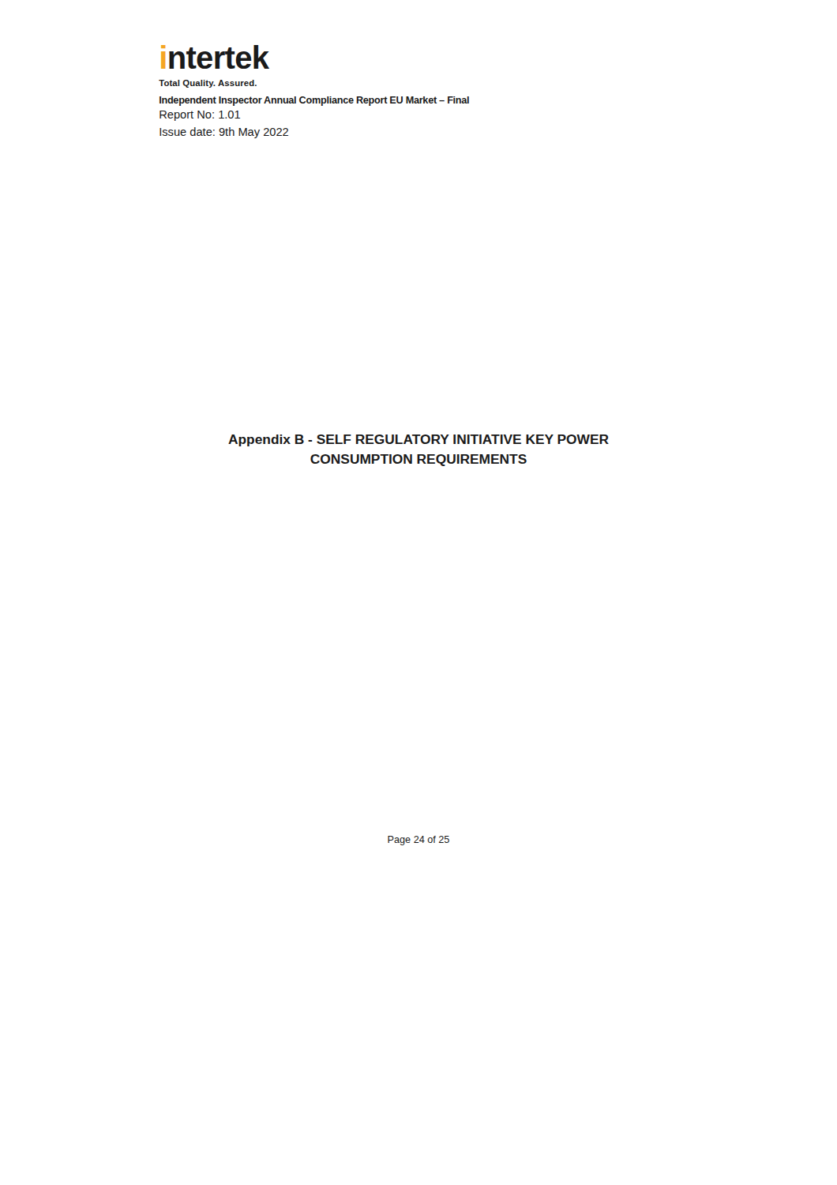intertek
Total Quality. Assured.
Independent Inspector Annual Compliance Report EU Market – Final
Report No: 1.01
Issue date: 9th May 2022
Appendix B - SELF REGULATORY INITIATIVE KEY POWER CONSUMPTION REQUIREMENTS
Page 24 of 25